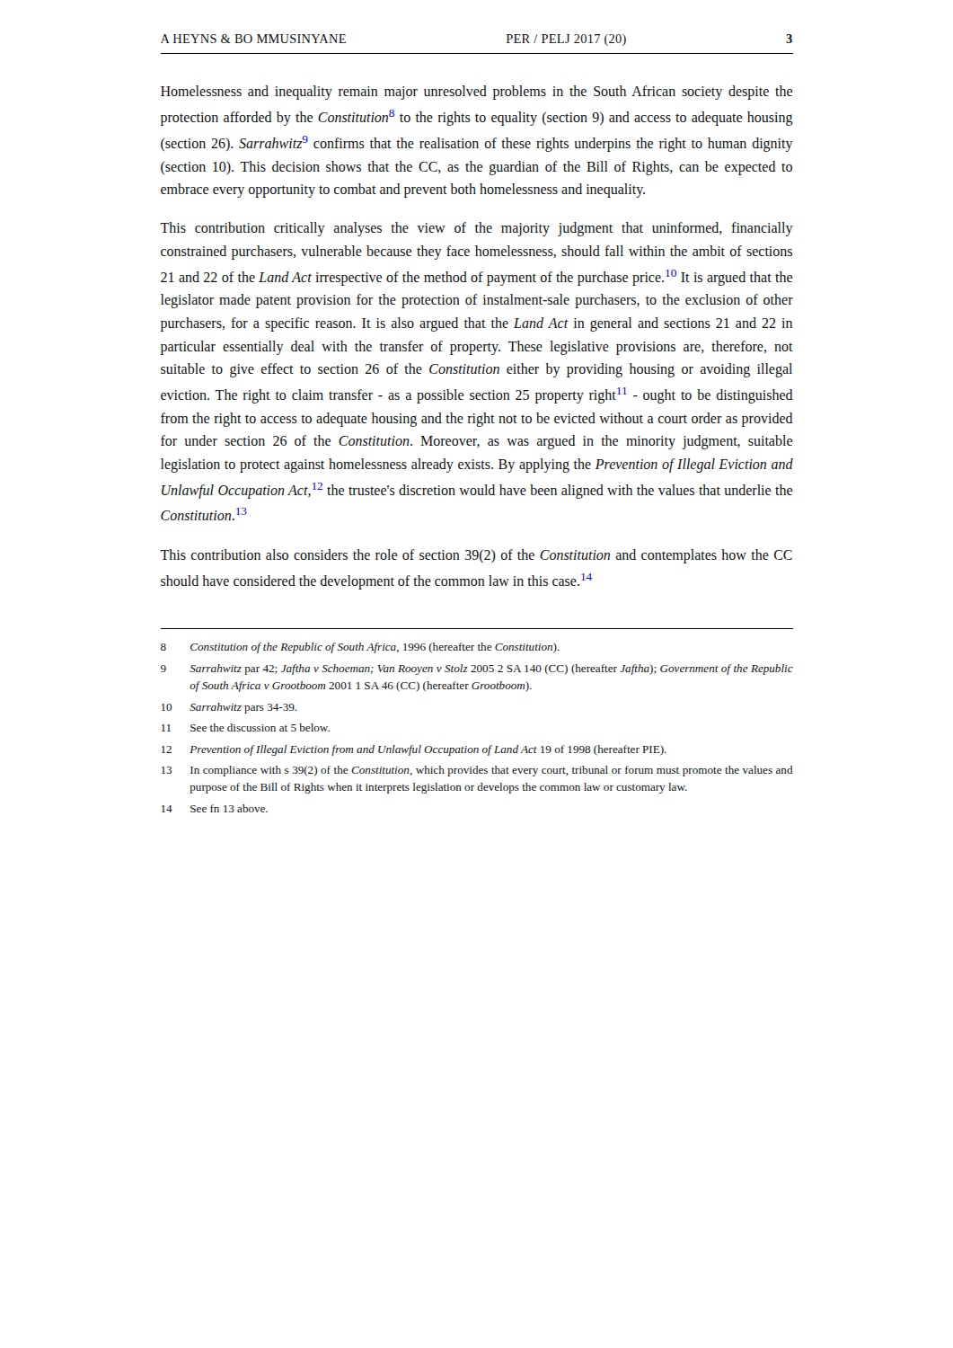A Heyns & BO Mmusinyane PER / PELJ 2017 (20) 3
Homelessness and inequality remain major unresolved problems in the South African society despite the protection afforded by the Constitution8 to the rights to equality (section 9) and access to adequate housing (section 26). Sarrahwitz9 confirms that the realisation of these rights underpins the right to human dignity (section 10). This decision shows that the CC, as the guardian of the Bill of Rights, can be expected to embrace every opportunity to combat and prevent both homelessness and inequality.
This contribution critically analyses the view of the majority judgment that uninformed, financially constrained purchasers, vulnerable because they face homelessness, should fall within the ambit of sections 21 and 22 of the Land Act irrespective of the method of payment of the purchase price.10 It is argued that the legislator made patent provision for the protection of instalment-sale purchasers, to the exclusion of other purchasers, for a specific reason. It is also argued that the Land Act in general and sections 21 and 22 in particular essentially deal with the transfer of property. These legislative provisions are, therefore, not suitable to give effect to section 26 of the Constitution either by providing housing or avoiding illegal eviction. The right to claim transfer - as a possible section 25 property right11 - ought to be distinguished from the right to access to adequate housing and the right not to be evicted without a court order as provided for under section 26 of the Constitution. Moreover, as was argued in the minority judgment, suitable legislation to protect against homelessness already exists. By applying the Prevention of Illegal Eviction and Unlawful Occupation Act,12 the trustee's discretion would have been aligned with the values that underlie the Constitution.13
This contribution also considers the role of section 39(2) of the Constitution and contemplates how the CC should have considered the development of the common law in this case.14
8 Constitution of the Republic of South Africa, 1996 (hereafter the Constitution).
9 Sarrahwitz par 42; Jaftha v Schoeman; Van Rooyen v Stolz 2005 2 SA 140 (CC) (hereafter Jaftha); Government of the Republic of South Africa v Grootboom 2001 1 SA 46 (CC) (hereafter Grootboom).
10 Sarrahwitz pars 34-39.
11 See the discussion at 5 below.
12 Prevention of Illegal Eviction from and Unlawful Occupation of Land Act 19 of 1998 (hereafter PIE).
13 In compliance with s 39(2) of the Constitution, which provides that every court, tribunal or forum must promote the values and purpose of the Bill of Rights when it interprets legislation or develops the common law or customary law.
14 See fn 13 above.